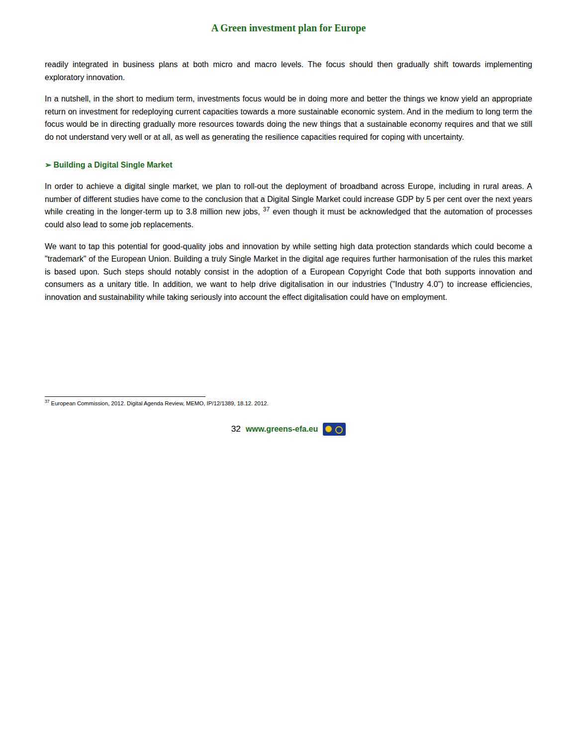A Green investment plan for Europe
readily integrated in business plans at both micro and macro levels. The focus should then gradually shift towards implementing exploratory innovation.
In a nutshell, in the short to medium term, investments focus would be in doing more and better the things we know yield an appropriate return on investment for redeploying current capacities towards a more sustainable economic system. And in the medium to long term the focus would be in directing gradually more resources towards doing the new things that a sustainable economy requires and that we still do not understand very well or at all, as well as generating the resilience capacities required for coping with uncertainty.
➢ Building a Digital Single Market
In order to achieve a digital single market, we plan to roll-out the deployment of broadband across Europe, including in rural areas. A number of different studies have come to the conclusion that a Digital Single Market could increase GDP by 5 per cent over the next years while creating in the longer-term up to 3.8 million new jobs, 37 even though it must be acknowledged that the automation of processes could also lead to some job replacements.
We want to tap this potential for good-quality jobs and innovation by while setting high data protection standards which could become a "trademark" of the European Union. Building a truly Single Market in the digital age requires further harmonisation of the rules this market is based upon. Such steps should notably consist in the adoption of a European Copyright Code that both supports innovation and consumers as a unitary title. In addition, we want to help drive digitalisation in our industries ("Industry 4.0") to increase efficiencies, innovation and sustainability while taking seriously into account the effect digitalisation could have on employment.
37 European Commission, 2012. Digital Agenda Review, MEMO, IP/12/1389, 18.12. 2012.
32 www.greens-efa.eu